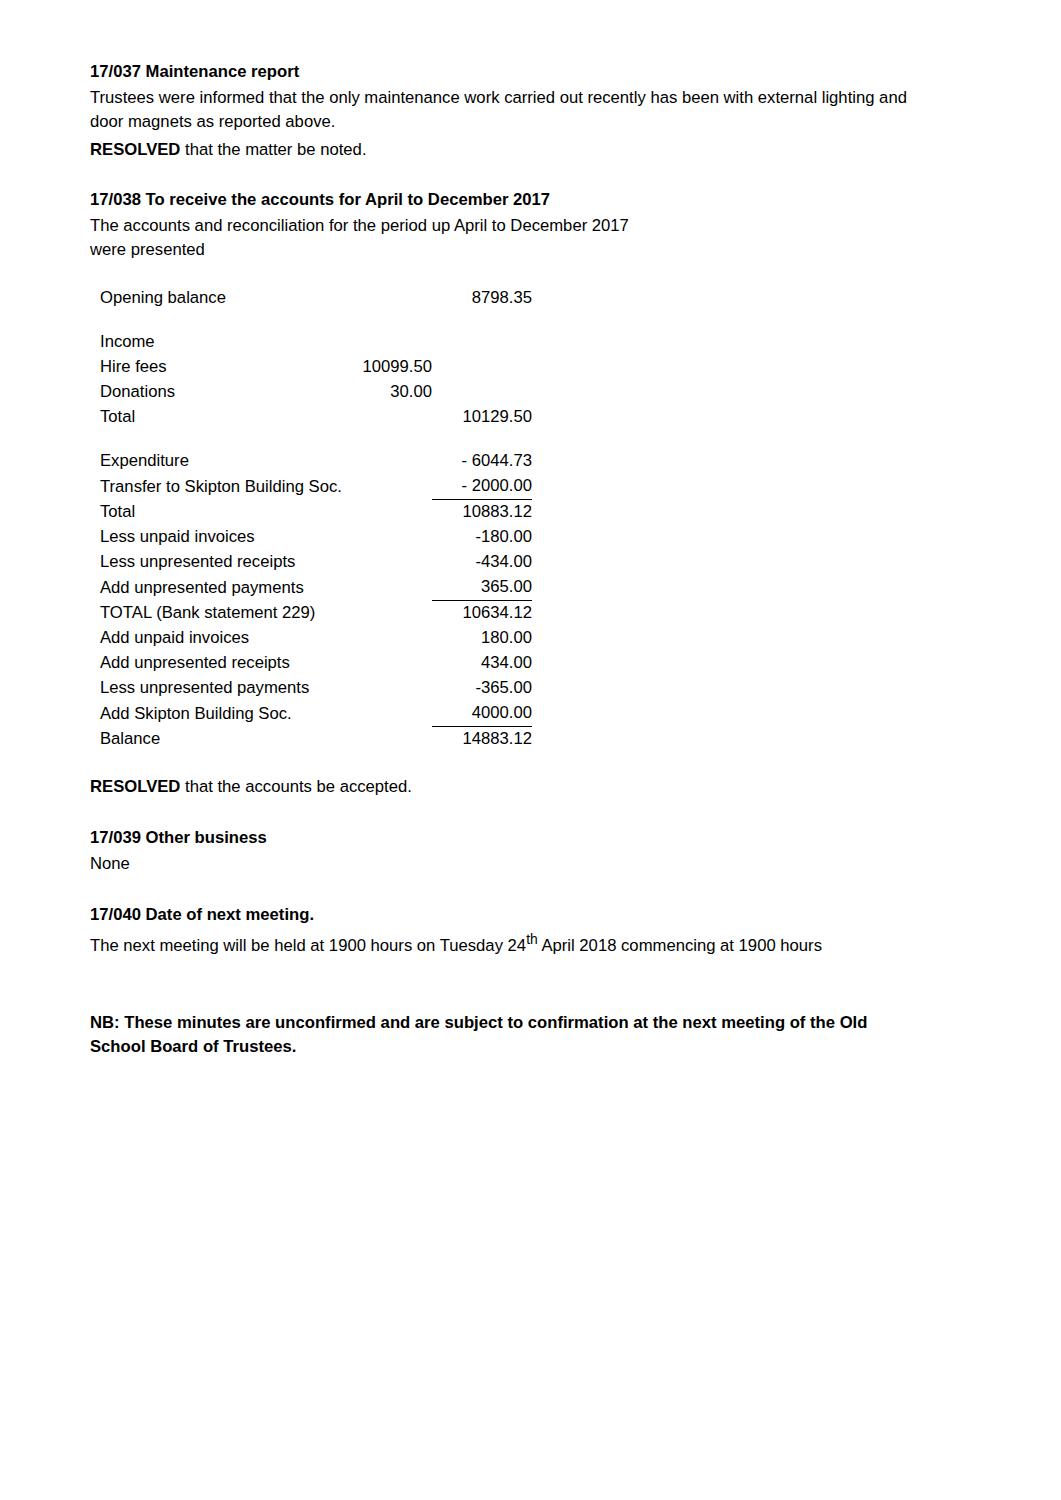17/037 Maintenance report
Trustees were informed that the only maintenance work carried out recently has been with external lighting and door magnets as reported above.
RESOLVED that the matter be noted.
17/038 To receive the accounts for April to December 2017
The accounts and reconciliation for the period up April to December 2017
were presented
| Opening balance | | 8798.35 |
| Income | | |
| Hire fees | 10099.50 | |
| Donations | 30.00 | |
| Total | | 10129.50 |
| Expenditure | | - 6044.73 |
| Transfer to Skipton Building Soc. | | - 2000.00 |
| Total | | 10883.12 |
| Less unpaid invoices | | -180.00 |
| Less unpresented receipts | | -434.00 |
| Add unpresented payments | | 365.00 |
| TOTAL (Bank statement 229) | | 10634.12 |
| Add unpaid invoices | | 180.00 |
| Add unpresented receipts | | 434.00 |
| Less unpresented payments | | -365.00 |
| Add Skipton Building Soc. | | 4000.00 |
| Balance | | 14883.12 |
RESOLVED that the accounts be accepted.
17/039 Other business
None
17/040 Date of next meeting.
The next meeting will be held at 1900 hours on Tuesday 24th April 2018 commencing at 1900 hours
NB: These minutes are unconfirmed and are subject to confirmation at the next meeting of the Old School Board of Trustees.